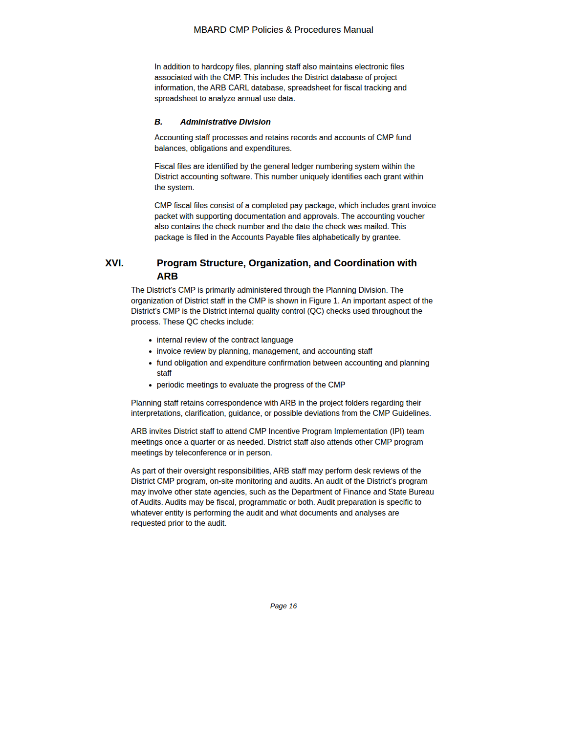MBARD CMP Policies & Procedures Manual
In addition to hardcopy files, planning staff also maintains electronic files associated with the CMP. This includes the District database of project information, the ARB CARL database, spreadsheet for fiscal tracking and spreadsheet to analyze annual use data.
B. Administrative Division
Accounting staff processes and retains records and accounts of CMP fund balances, obligations and expenditures.
Fiscal files are identified by the general ledger numbering system within the District accounting software. This number uniquely identifies each grant within the system.
CMP fiscal files consist of a completed pay package, which includes grant invoice packet with supporting documentation and approvals. The accounting voucher also contains the check number and the date the check was mailed. This package is filed in the Accounts Payable files alphabetically by grantee.
XVI. Program Structure, Organization, and Coordination with ARB
The District’s CMP is primarily administered through the Planning Division. The organization of District staff in the CMP is shown in Figure 1. An important aspect of the District’s CMP is the District internal quality control (QC) checks used throughout the process. These QC checks include:
internal review of the contract language
invoice review by planning, management, and accounting staff
fund obligation and expenditure confirmation between accounting and planning staff
periodic meetings to evaluate the progress of the CMP
Planning staff retains correspondence with ARB in the project folders regarding their interpretations, clarification, guidance, or possible deviations from the CMP Guidelines.
ARB invites District staff to attend CMP Incentive Program Implementation (IPI) team meetings once a quarter or as needed. District staff also attends other CMP program meetings by teleconference or in person.
As part of their oversight responsibilities, ARB staff may perform desk reviews of the District CMP program, on-site monitoring and audits. An audit of the District’s program may involve other state agencies, such as the Department of Finance and State Bureau of Audits. Audits may be fiscal, programmatic or both. Audit preparation is specific to whatever entity is performing the audit and what documents and analyses are requested prior to the audit.
Page 16